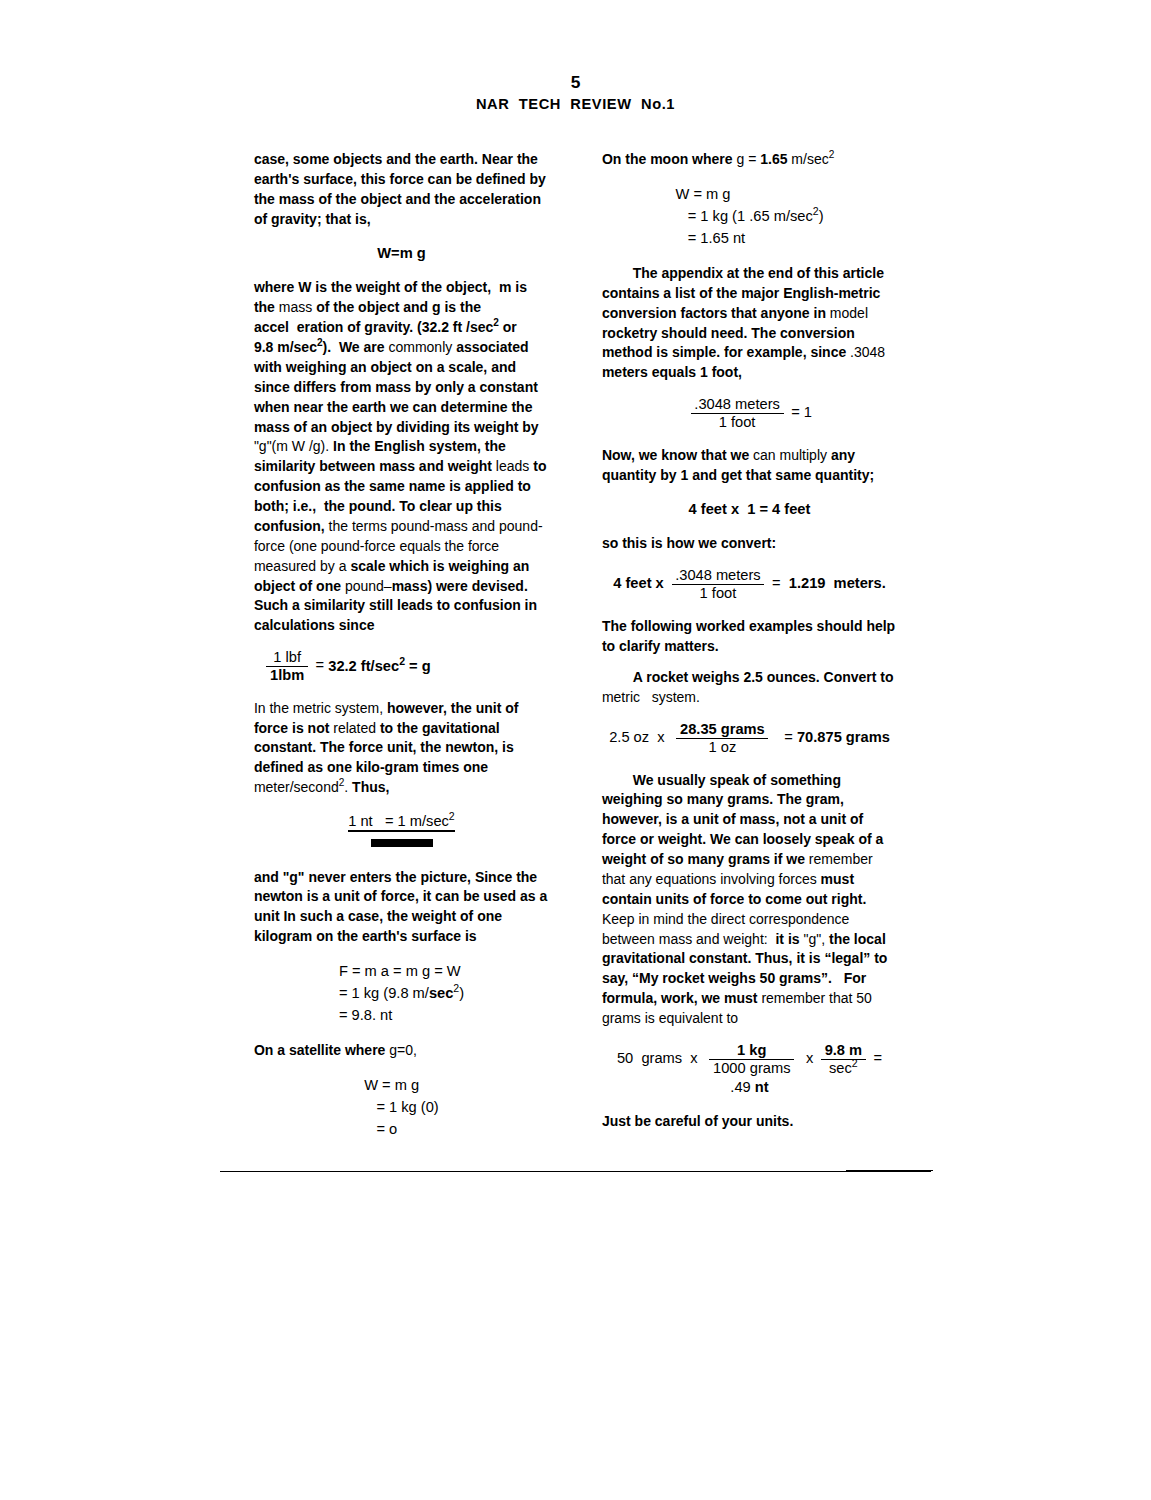5
NAR TECH REVIEW No.1
case, some objects and the earth. Near the earth's surface, this force can be defined by the mass of the object and the acceleration of gravity; that is,
W=m g
where W is the weight of the object, m is the mass of the object and g is the accel eration of gravity. (32.2 ft /sec2 or 9.8 m/sec2). We are commonly associated with weighing an object on a scale, and since differs from mass by only a constant when near the earth we can determine the mass of an object by dividing its weight by "g"(m W /g). In the English system, the similarity between mass and weight leads to confusion as the same name is applied to both; i.e., the pound. To clear up this confusion, the terms pound-mass and pound-force (one pound-force equals the force measured by a scale which is weighing an object of one pound–mass) were devised. Such a similarity still leads to confusion in calculations since
1 lbf 1lbm = 32.2 ft/sec2 = g
In the metric system, however, the unit of force is not related to the gavitational constant. The force unit, the newton, is defined as one kilo-gram times one meter/second2. Thus,
1 nt = 1 m/sec2
and "g" never enters the picture, Since the newton is a unit of force, it can be used as a unit In such a case, the weight of one kilogram on the earth's surface is
F = m a = m g = W = 1 kg (9.8 m/sec2) = 9.8. nt
On a satellite where g=0,
W = m g = 1 kg (0) = o
On the moon where g = 1.65 m/sec2
W = m g = 1 kg (1 .65 m/sec2) = 1.65 nt
The appendix at the end of this article contains a list of the major English-metric conversion factors that anyone in model rocketry should need. The conversion method is simple. for example, since .3048 meters equals 1 foot,
.3048 meters 1 foot = 1
Now, we know that we can multiply any quantity by 1 and get that same quantity;
4 feet x 1 = 4 feet
so this is how we convert:
4 feet x .3048 meters 1 foot = 1.219 meters.
The following worked examples should help to clarify matters.
A rocket weighs 2.5 ounces. Convert to metric system.
2.5 oz x 28.35 grams 1 oz = 70.875 grams
We usually speak of something weighing so many grams. The gram, however, is a unit of mass, not a unit of force or weight. We can loosely speak of a weight of so many grams if we remember that any equations involving forces must contain units of force to come out right. Keep in mind the direct correspondence between mass and weight: it is "g", the local gravitational constant. Thus, it is “legal” to say, “My rocket weighs 50 grams”. For formula, work, we must remember that 50 grams is equivalent to
50 grams x 1 kg 1000 grams x 9.8 m sec2 = .49 nt
Just be careful of your units.